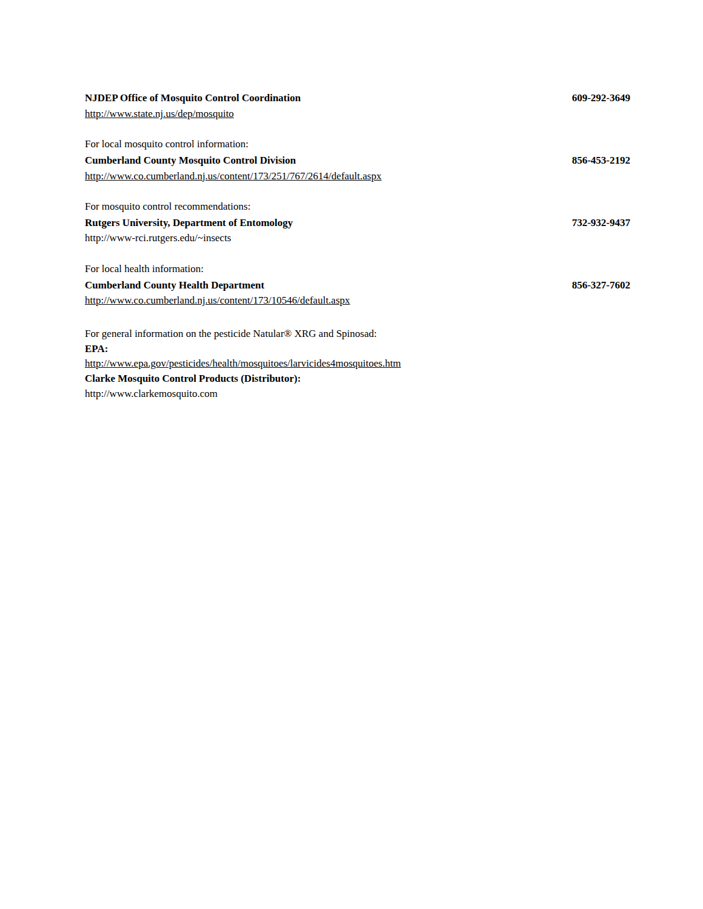NJDEP Office of Mosquito Control Coordination 609-292-3649
http://www.state.nj.us/dep/mosquito
For local mosquito control information:
Cumberland County Mosquito Control Division 856-453-2192
http://www.co.cumberland.nj.us/content/173/251/767/2614/default.aspx
For mosquito control recommendations:
Rutgers University, Department of Entomology 732-932-9437
http://www-rci.rutgers.edu/~insects
For local health information:
Cumberland County Health Department 856-327-7602
http://www.co.cumberland.nj.us/content/173/10546/default.aspx
For general information on the pesticide Natular® XRG and Spinosad:
EPA:
http://www.epa.gov/pesticides/health/mosquitoes/larvicides4mosquitoes.htm
Clarke Mosquito Control Products (Distributor):
http://www.clarkemosquito.com